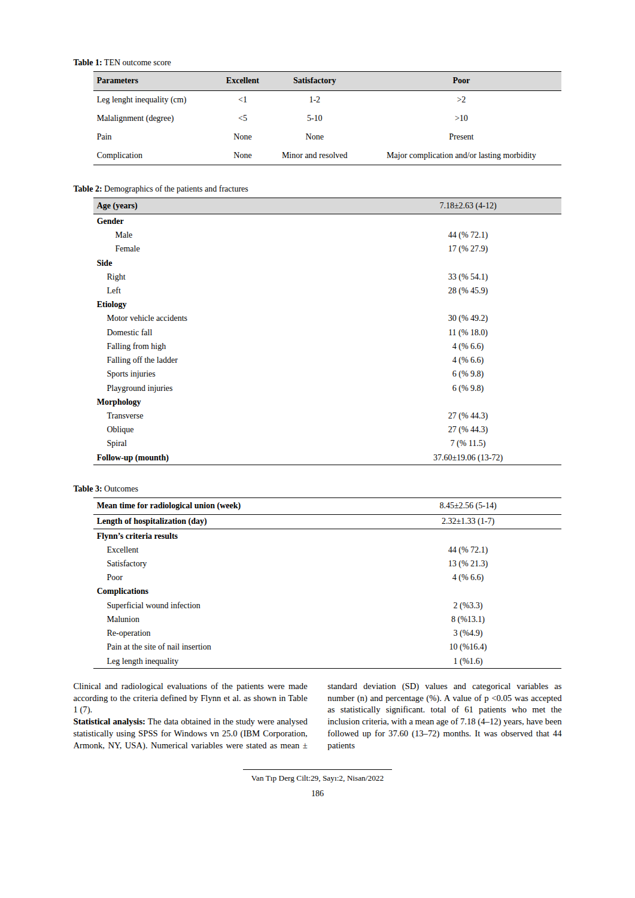Table 1: TEN outcome score
| Parameters | Excellent | Satisfactory | Poor |
| --- | --- | --- | --- |
| Leg lenght inequality (cm) | <1 | 1-2 | >2 |
| Malalignment (degree) | <5 | 5-10 | >10 |
| Pain | None | None | Present |
| Complication | None | Minor and resolved | Major complication and/or lasting morbidity |
Table 2: Demographics of the patients and fractures
| Age (years) | 7.18±2.63 (4-12) |
| Gender | |
| Male | 44 (% 72.1) |
| Female | 17 (% 27.9) |
| Side | |
| Right | 33 (% 54.1) |
| Left | 28 (% 45.9) |
| Etiology | |
| Motor vehicle accidents | 30 (% 49.2) |
| Domestic fall | 11 (% 18.0) |
| Falling from high | 4 (% 6.6) |
| Falling off the ladder | 4 (% 6.6) |
| Sports injuries | 6 (% 9.8) |
| Playground injuries | 6 (% 9.8) |
| Morphology | |
| Transverse | 27 (% 44.3) |
| Oblique | 27 (% 44.3) |
| Spiral | 7 (% 11.5) |
| Follow-up (mounth) | 37.60±19.06 (13-72) |
Table 3: Outcomes
| Mean time for radiological union (week) | 8.45±2.56 (5-14) |
| Length of hospitalization (day) | 2.32±1.33 (1-7) |
| Flynn’s criteria results | |
| Excellent | 44 (% 72.1) |
| Satisfactory | 13 (% 21.3) |
| Poor | 4 (% 6.6) |
| Complications | |
| Superficial wound infection | 2 (%3.3) |
| Malunion | 8 (%13.1) |
| Re-operation | 3 (%4.9) |
| Pain at the site of nail insertion | 10 (%16.4) |
| Leg length inequality | 1 (%1.6) |
Clinical and radiological evaluations of the patients were made according to the criteria defined by Flynn et al. as shown in Table 1 (7).
Statistical analysis: The data obtained in the study were analysed statistically using SPSS for Windows vn 25.0 (IBM Corporation, Armonk, NY, USA). Numerical variables were stated as mean ± standard deviation (SD) values and categorical variables as number (n) and percentage (%). A value of p <0.05 was accepted as statistically significant. total of 61 patients who met the inclusion criteria, with a mean age of 7.18 (4–12) years, have been followed up for 37.60 (13–72) months. It was observed that 44 patients
Van Tıp Derg Cilt:29, Sayı:2, Nisan/2022
186